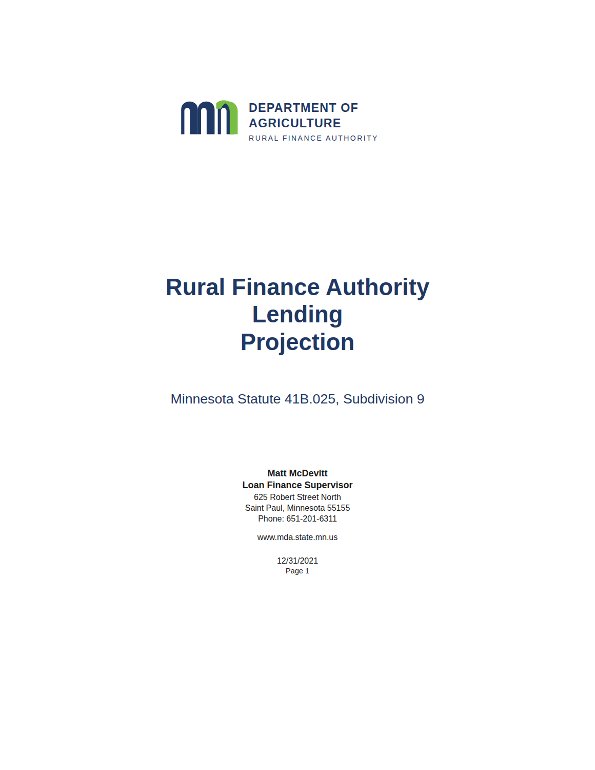DEPARTMENT OF AGRICULTURE RURAL FINANCE AUTHORITY
Rural Finance Authority Lending
Projection
Minnesota Statute 41B.025, Subdivision 9
Matt McDevitt
Loan Finance Supervisor
625 Robert Street North
Saint Paul, Minnesota 55155
Phone: 651-201-6311
www.mda.state.mn.us
12/31/2021
Page 1